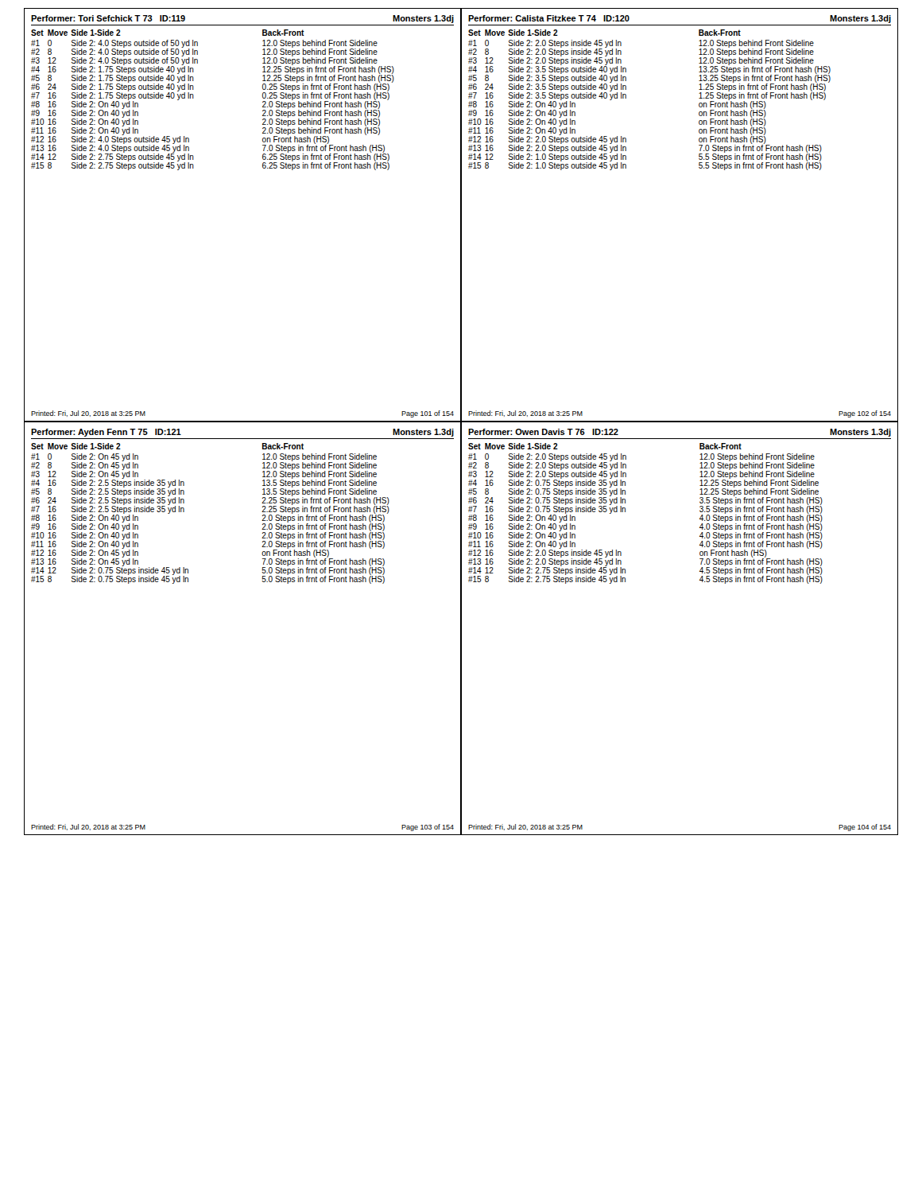Performer: Tori Sefchick T 73 ID:119 Monsters 1.3dj
| Set | Move | Side 1-Side 2 | Back-Front |
| --- | --- | --- | --- |
| #1 | 0 | Side 2: 4.0 Steps outside of 50 yd ln | 12.0 Steps behind Front Sideline |
| #2 | 8 | Side 2: 4.0 Steps outside of 50 yd ln | 12.0 Steps behind Front Sideline |
| #3 | 12 | Side 2: 4.0 Steps outside of 50 yd ln | 12.0 Steps behind Front Sideline |
| #4 | 16 | Side 2: 1.75 Steps outside 40 yd ln | 12.25 Steps in frnt of Front hash (HS) |
| #5 | 8 | Side 2: 1.75 Steps outside 40 yd ln | 12.25 Steps in frnt of Front hash (HS) |
| #6 | 24 | Side 2: 1.75 Steps outside 40 yd ln | 0.25 Steps in frnt of Front hash (HS) |
| #7 | 16 | Side 2: 1.75 Steps outside 40 yd ln | 0.25 Steps in frnt of Front hash (HS) |
| #8 | 16 | Side 2: On 40 yd ln | 2.0 Steps behind Front hash (HS) |
| #9 | 16 | Side 2: On 40 yd ln | 2.0 Steps behind Front hash (HS) |
| #10 | 16 | Side 2: On 40 yd ln | 2.0 Steps behind Front hash (HS) |
| #11 | 16 | Side 2: On 40 yd ln | 2.0 Steps behind Front hash (HS) |
| #12 | 16 | Side 2: 4.0 Steps outside 45 yd ln | on Front hash (HS) |
| #13 | 16 | Side 2: 4.0 Steps outside 45 yd ln | 7.0 Steps in frnt of Front hash (HS) |
| #14 | 12 | Side 2: 2.75 Steps outside 45 yd ln | 6.25 Steps in frnt of Front hash (HS) |
| #15 | 8 | Side 2: 2.75 Steps outside 45 yd ln | 6.25 Steps in frnt of Front hash (HS) |
Printed: Fri, Jul 20, 2018 at 3:25 PM Page 101 of 154
Performer: Calista Fitzkee T 74 ID:120 Monsters 1.3dj
| Set | Move | Side 1-Side 2 | Back-Front |
| --- | --- | --- | --- |
| #1 | 0 | Side 2: 2.0 Steps inside 45 yd ln | 12.0 Steps behind Front Sideline |
| #2 | 8 | Side 2: 2.0 Steps inside 45 yd ln | 12.0 Steps behind Front Sideline |
| #3 | 12 | Side 2: 2.0 Steps inside 45 yd ln | 12.0 Steps behind Front Sideline |
| #4 | 16 | Side 2: 3.5 Steps outside 40 yd ln | 13.25 Steps in frnt of Front hash (HS) |
| #5 | 8 | Side 2: 3.5 Steps outside 40 yd ln | 13.25 Steps in frnt of Front hash (HS) |
| #6 | 24 | Side 2: 3.5 Steps outside 40 yd ln | 1.25 Steps in frnt of Front hash (HS) |
| #7 | 16 | Side 2: 3.5 Steps outside 40 yd ln | 1.25 Steps in frnt of Front hash (HS) |
| #8 | 16 | Side 2: On 40 yd ln | on Front hash (HS) |
| #9 | 16 | Side 2: On 40 yd ln | on Front hash (HS) |
| #10 | 16 | Side 2: On 40 yd ln | on Front hash (HS) |
| #11 | 16 | Side 2: On 40 yd ln | on Front hash (HS) |
| #12 | 16 | Side 2: 2.0 Steps outside 45 yd ln | on Front hash (HS) |
| #13 | 16 | Side 2: 2.0 Steps outside 45 yd ln | 7.0 Steps in frnt of Front hash (HS) |
| #14 | 12 | Side 2: 1.0 Steps outside 45 yd ln | 5.5 Steps in frnt of Front hash (HS) |
| #15 | 8 | Side 2: 1.0 Steps outside 45 yd ln | 5.5 Steps in frnt of Front hash (HS) |
Printed: Fri, Jul 20, 2018 at 3:25 PM Page 102 of 154
Performer: Ayden Fenn T 75 ID:121 Monsters 1.3dj
| Set | Move | Side 1-Side 2 | Back-Front |
| --- | --- | --- | --- |
| #1 | 0 | Side 2: On 45 yd ln | 12.0 Steps behind Front Sideline |
| #2 | 8 | Side 2: On 45 yd ln | 12.0 Steps behind Front Sideline |
| #3 | 12 | Side 2: On 45 yd ln | 12.0 Steps behind Front Sideline |
| #4 | 16 | Side 2: 2.5 Steps inside 35 yd ln | 13.5 Steps behind Front Sideline |
| #5 | 8 | Side 2: 2.5 Steps inside 35 yd ln | 13.5 Steps behind Front Sideline |
| #6 | 24 | Side 2: 2.5 Steps inside 35 yd ln | 2.25 Steps in frnt of Front hash (HS) |
| #7 | 16 | Side 2: 2.5 Steps inside 35 yd ln | 2.25 Steps in frnt of Front hash (HS) |
| #8 | 16 | Side 2: On 40 yd ln | 2.0 Steps in frnt of Front hash (HS) |
| #9 | 16 | Side 2: On 40 yd ln | 2.0 Steps in frnt of Front hash (HS) |
| #10 | 16 | Side 2: On 40 yd ln | 2.0 Steps in frnt of Front hash (HS) |
| #11 | 16 | Side 2: On 40 yd ln | 2.0 Steps in frnt of Front hash (HS) |
| #12 | 16 | Side 2: On 45 yd ln | on Front hash (HS) |
| #13 | 16 | Side 2: On 45 yd ln | 7.0 Steps in frnt of Front hash (HS) |
| #14 | 12 | Side 2: 0.75 Steps inside 45 yd ln | 5.0 Steps in frnt of Front hash (HS) |
| #15 | 8 | Side 2: 0.75 Steps inside 45 yd ln | 5.0 Steps in frnt of Front hash (HS) |
Printed: Fri, Jul 20, 2018 at 3:25 PM Page 103 of 154
Performer: Owen Davis T 76 ID:122 Monsters 1.3dj
| Set | Move | Side 1-Side 2 | Back-Front |
| --- | --- | --- | --- |
| #1 | 0 | Side 2: 2.0 Steps outside 45 yd ln | 12.0 Steps behind Front Sideline |
| #2 | 8 | Side 2: 2.0 Steps outside 45 yd ln | 12.0 Steps behind Front Sideline |
| #3 | 12 | Side 2: 2.0 Steps outside 45 yd ln | 12.0 Steps behind Front Sideline |
| #4 | 16 | Side 2: 0.75 Steps inside 35 yd ln | 12.25 Steps behind Front Sideline |
| #5 | 8 | Side 2: 0.75 Steps inside 35 yd ln | 12.25 Steps behind Front Sideline |
| #6 | 24 | Side 2: 0.75 Steps inside 35 yd ln | 3.5 Steps in frnt of Front hash (HS) |
| #7 | 16 | Side 2: 0.75 Steps inside 35 yd ln | 3.5 Steps in frnt of Front hash (HS) |
| #8 | 16 | Side 2: On 40 yd ln | 4.0 Steps in frnt of Front hash (HS) |
| #9 | 16 | Side 2: On 40 yd ln | 4.0 Steps in frnt of Front hash (HS) |
| #10 | 16 | Side 2: On 40 yd ln | 4.0 Steps in frnt of Front hash (HS) |
| #11 | 16 | Side 2: On 40 yd ln | 4.0 Steps in frnt of Front hash (HS) |
| #12 | 16 | Side 2: 2.0 Steps inside 45 yd ln | on Front hash (HS) |
| #13 | 16 | Side 2: 2.0 Steps inside 45 yd ln | 7.0 Steps in frnt of Front hash (HS) |
| #14 | 12 | Side 2: 2.75 Steps inside 45 yd ln | 4.5 Steps in frnt of Front hash (HS) |
| #15 | 8 | Side 2: 2.75 Steps inside 45 yd ln | 4.5 Steps in frnt of Front hash (HS) |
Printed: Fri, Jul 20, 2018 at 3:25 PM Page 104 of 154